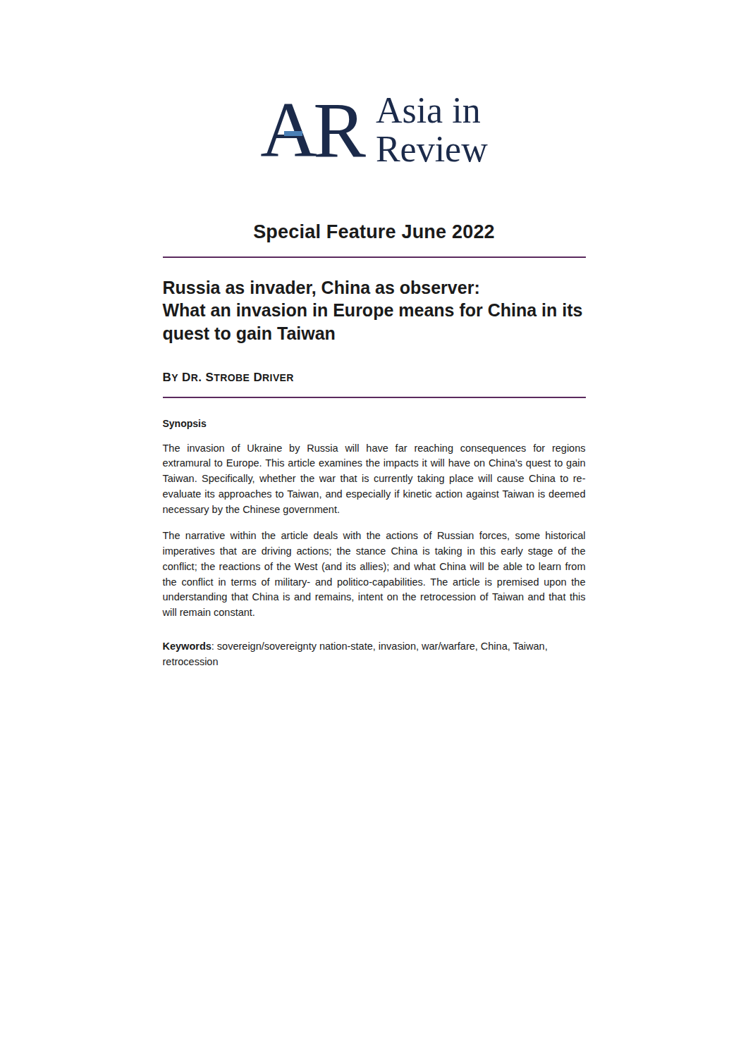A R Asia in
Review
Special Feature June 2022
Russia as invader, China as observer:
What an invasion in Europe means for China in its quest to gain Taiwan
BY DR. STROBE DRIVER
Synopsis
The invasion of Ukraine by Russia will have far reaching consequences for regions extramural to Europe. This article examines the impacts it will have on China’s quest to gain Taiwan. Specifically, whether the war that is currently taking place will cause China to re-evaluate its approaches to Taiwan, and especially if kinetic action against Taiwan is deemed necessary by the Chinese government.
The narrative within the article deals with the actions of Russian forces, some historical imperatives that are driving actions; the stance China is taking in this early stage of the conflict; the reactions of the West (and its allies); and what China will be able to learn from the conflict in terms of military- and politico-capabilities. The article is premised upon the understanding that China is and remains, intent on the retrocession of Taiwan and that this will remain constant.
Keywords: sovereign/sovereignty nation-state, invasion, war/warfare, China, Taiwan, retrocession